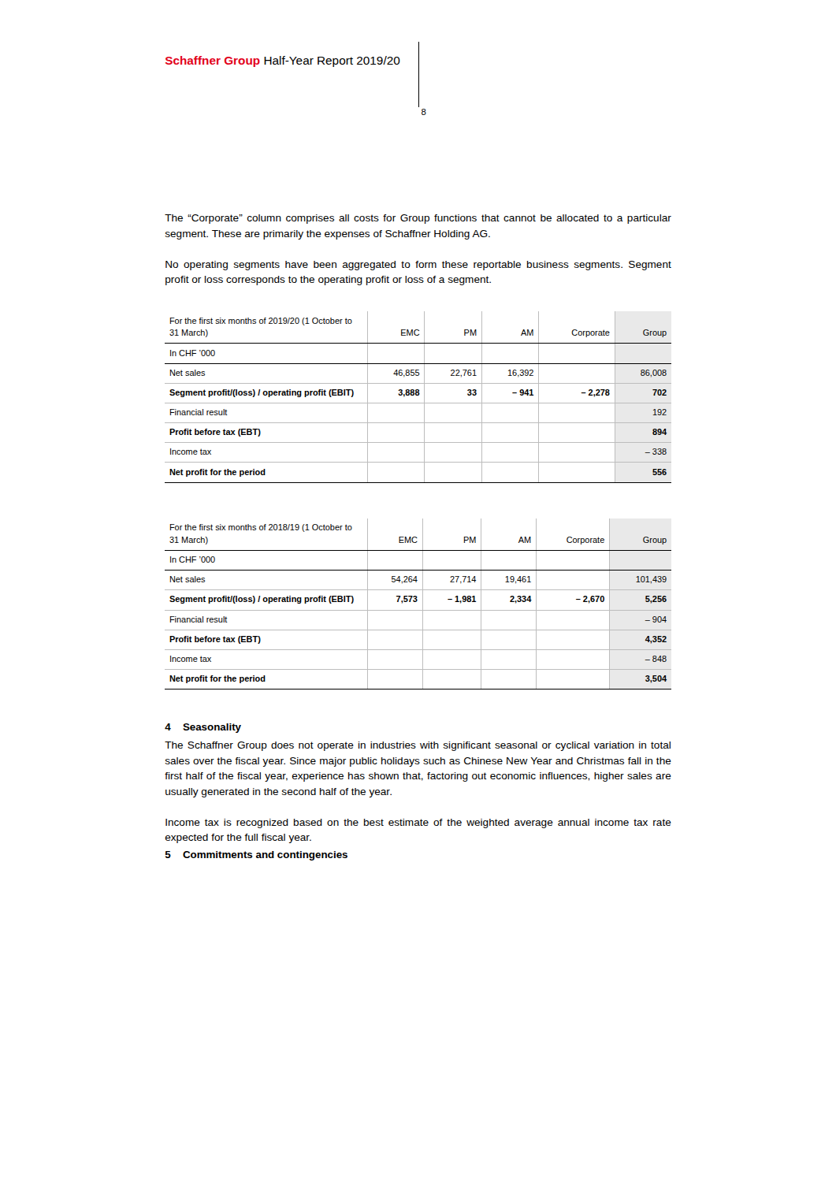Schaffner Group Half-Year Report 2019/20
8
The “Corporate” column comprises all costs for Group functions that cannot be allocated to a particular segment. These are primarily the expenses of Schaffner Holding AG.
No operating segments have been aggregated to form these reportable business segments. Segment profit or loss corresponds to the operating profit or loss of a segment.
| For the first six months of 2019/20 (1 October to 31 March) | EMC | PM | AM | Corporate | Group |
| --- | --- | --- | --- | --- | --- |
| In CHF ’000 | | | | | |
| Net sales | 46,855 | 22,761 | 16,392 | | 86,008 |
| Segment profit/(loss) / operating profit (EBIT) | 3,888 | 33 | – 941 | – 2,278 | 702 |
| Financial result | | | | | 192 |
| Profit before tax (EBT) | | | | | 894 |
| Income tax | | | | | – 338 |
| Net profit for the period | | | | | 556 |
| For the first six months of 2018/19 (1 October to 31 March) | EMC | PM | AM | Corporate | Group |
| --- | --- | --- | --- | --- | --- |
| In CHF ’000 | | | | | |
| Net sales | 54,264 | 27,714 | 19,461 | | 101,439 |
| Segment profit/(loss) / operating profit (EBIT) | 7,573 | – 1,981 | 2,334 | – 2,670 | 5,256 |
| Financial result | | | | | – 904 |
| Profit before tax (EBT) | | | | | 4,352 |
| Income tax | | | | | – 848 |
| Net profit for the period | | | | | 3,504 |
4 Seasonality
The Schaffner Group does not operate in industries with significant seasonal or cyclical variation in total sales over the fiscal year. Since major public holidays such as Chinese New Year and Christmas fall in the first half of the fiscal year, experience has shown that, factoring out economic influences, higher sales are usually generated in the second half of the year.
Income tax is recognized based on the best estimate of the weighted average annual income tax rate expected for the full fiscal year.
5 Commitments and contingencies